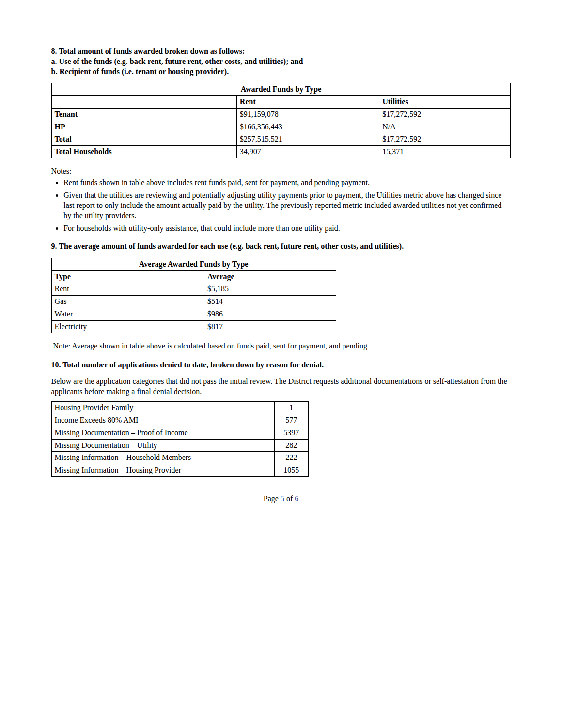8. Total amount of funds awarded broken down as follows:
a. Use of the funds (e.g. back rent, future rent, other costs, and utilities); and
b. Recipient of funds (i.e. tenant or housing provider).
Awarded Funds by Type
| | Rent | Utilities |
| Tenant | $91,159,078 | $17,272,592 |
| HP | $166,356,443 | N/A |
| Total | $257,515,521 | $17,272,592 |
| Total Households | 34,907 | 15,371 |
Notes:
Rent funds shown in table above includes rent funds paid, sent for payment, and pending payment.
Given that the utilities are reviewing and potentially adjusting utility payments prior to payment, the Utilities metric above has changed since last report to only include the amount actually paid by the utility. The previously reported metric included awarded utilities not yet confirmed by the utility providers.
For households with utility-only assistance, that could include more than one utility paid.
9. The average amount of funds awarded for each use (e.g. back rent, future rent, other costs, and utilities).
Average Awarded Funds by Type
| Type | Average |
| --- | --- |
| Rent | $5,185 |
| Gas | $514 |
| Water | $986 |
| Electricity | $817 |
Note: Average shown in table above is calculated based on funds paid, sent for payment, and pending.
10. Total number of applications denied to date, broken down by reason for denial.
Below are the application categories that did not pass the initial review. The District requests additional documentations or self-attestation from the applicants before making a final denial decision.
| Housing Provider Family | 1 |
| Income Exceeds 80% AMI | 577 |
| Missing Documentation – Proof of Income | 5397 |
| Missing Documentation – Utility | 282 |
| Missing Information – Household Members | 222 |
| Missing Information – Housing Provider | 1055 |
Page 5 of 6